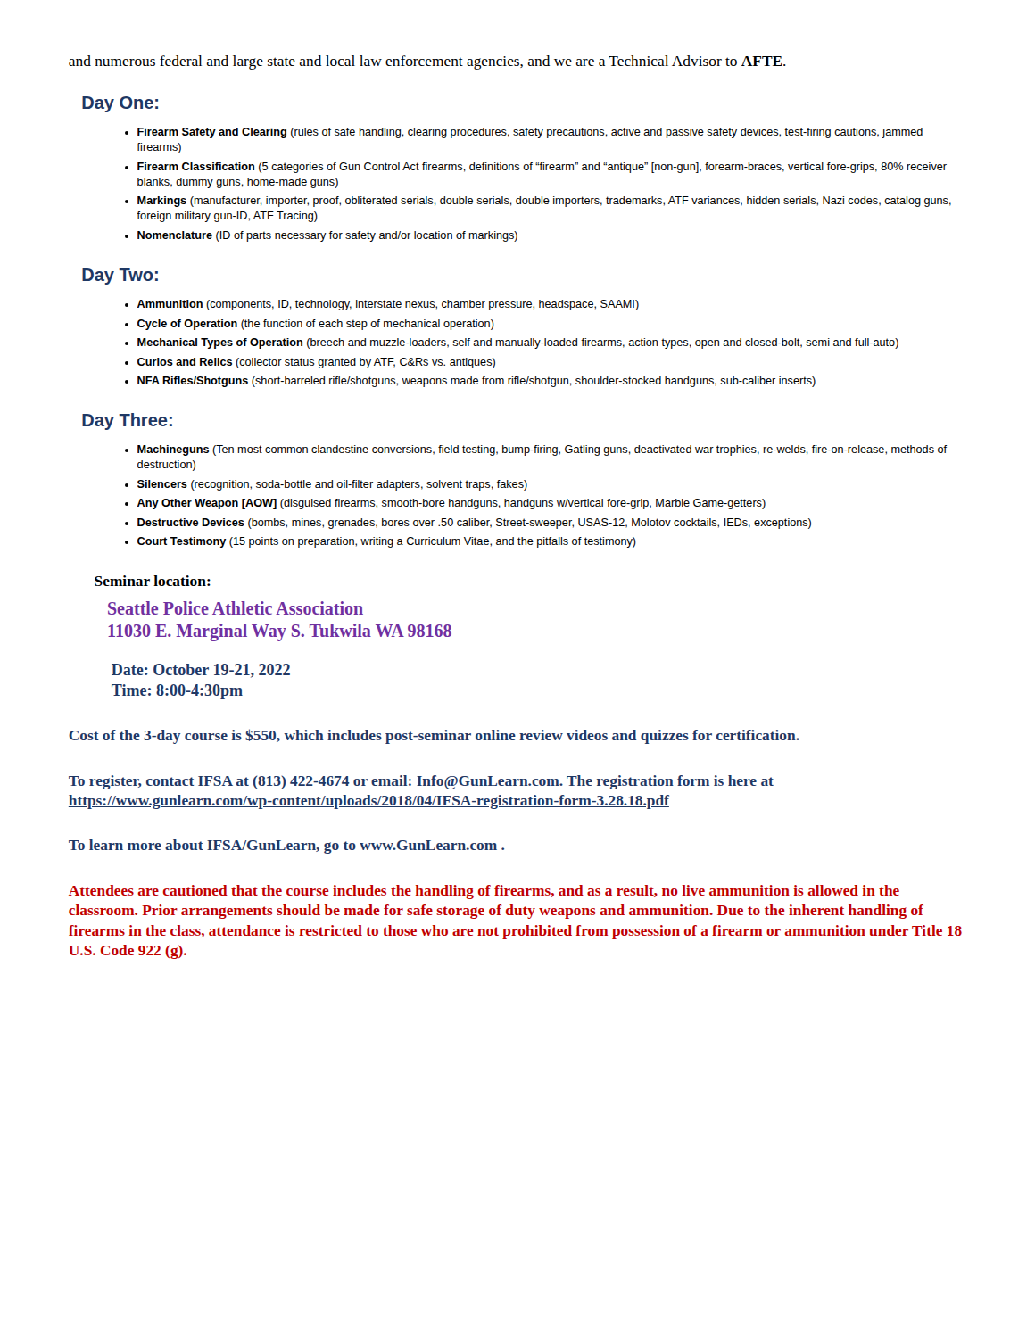and numerous federal and large state and local law enforcement agencies, and we are a Technical Advisor to AFTE.
Day One:
Firearm Safety and Clearing (rules of safe handling, clearing procedures, safety precautions, active and passive safety devices, test-firing cautions, jammed firearms)
Firearm Classification (5 categories of Gun Control Act firearms, definitions of “firearm” and “antique” [non-gun], forearm-braces, vertical fore-grips, 80% receiver blanks, dummy guns, home-made guns)
Markings (manufacturer, importer, proof, obliterated serials, double serials, double importers, trademarks, ATF variances, hidden serials, Nazi codes, catalog guns, foreign military gun-ID, ATF Tracing)
Nomenclature (ID of parts necessary for safety and/or location of markings)
Day Two:
Ammunition (components, ID, technology, interstate nexus, chamber pressure, headspace, SAAMI)
Cycle of Operation (the function of each step of mechanical operation)
Mechanical Types of Operation (breech and muzzle-loaders, self and manually-loaded firearms, action types, open and closed-bolt, semi and full-auto)
Curios and Relics (collector status granted by ATF, C&Rs vs. antiques)
NFA Rifles/Shotguns (short-barreled rifle/shotguns, weapons made from rifle/shotgun, shoulder-stocked handguns, sub-caliber inserts)
Day Three:
Machineguns (Ten most common clandestine conversions, field testing, bump-firing, Gatling guns, deactivated war trophies, re-welds, fire-on-release, methods of destruction)
Silencers (recognition, soda-bottle and oil-filter adapters, solvent traps, fakes)
Any Other Weapon [AOW] (disguised firearms, smooth-bore handguns, handguns w/vertical fore-grip, Marble Game-getters)
Destructive Devices (bombs, mines, grenades, bores over .50 caliber, Street-sweeper, USAS-12, Molotov cocktails, IEDs, exceptions)
Court Testimony (15 points on preparation, writing a Curriculum Vitae, and the pitfalls of testimony)
Seminar location:
Seattle Police Athletic Association
11030 E. Marginal Way S. Tukwila WA 98168
Date: October 19-21, 2022
Time: 8:00-4:30pm
Cost of the 3-day course is $550, which includes post-seminar online review videos and quizzes for certification.
To register, contact IFSA at (813) 422-4674 or email: Info@GunLearn.com. The registration form is here at https://www.gunlearn.com/wp-content/uploads/2018/04/IFSA-registration-form-3.28.18.pdf
To learn more about IFSA/GunLearn, go to www.GunLearn.com .
Attendees are cautioned that the course includes the handling of firearms, and as a result, no live ammunition is allowed in the classroom. Prior arrangements should be made for safe storage of duty weapons and ammunition. Due to the inherent handling of firearms in the class, attendance is restricted to those who are not prohibited from possession of a firearm or ammunition under Title 18 U.S. Code 922 (g).